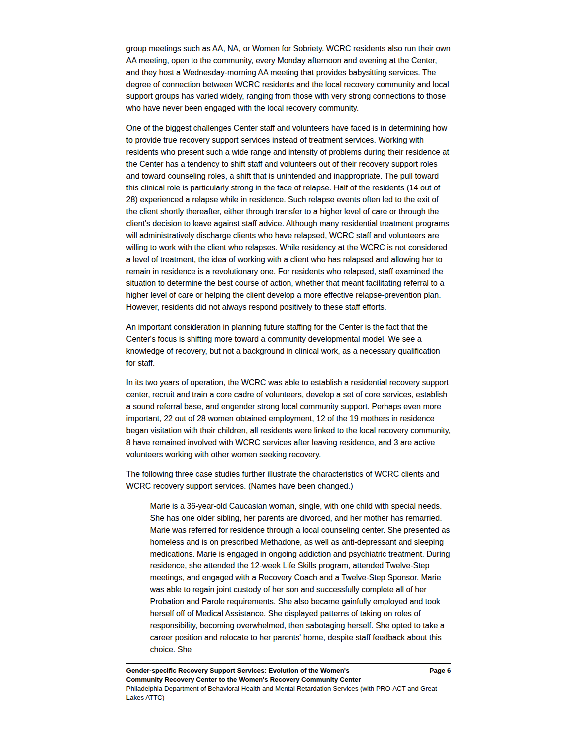group meetings such as AA, NA, or Women for Sobriety. WCRC residents also run their own AA meeting, open to the community, every Monday afternoon and evening at the Center, and they host a Wednesday-morning AA meeting that provides babysitting services. The degree of connection between WCRC residents and the local recovery community and local support groups has varied widely, ranging from those with very strong connections to those who have never been engaged with the local recovery community.
One of the biggest challenges Center staff and volunteers have faced is in determining how to provide true recovery support services instead of treatment services. Working with residents who present such a wide range and intensity of problems during their residence at the Center has a tendency to shift staff and volunteers out of their recovery support roles and toward counseling roles, a shift that is unintended and inappropriate. The pull toward this clinical role is particularly strong in the face of relapse. Half of the residents (14 out of 28) experienced a relapse while in residence. Such relapse events often led to the exit of the client shortly thereafter, either through transfer to a higher level of care or through the client's decision to leave against staff advice. Although many residential treatment programs will administratively discharge clients who have relapsed, WCRC staff and volunteers are willing to work with the client who relapses. While residency at the WCRC is not considered a level of treatment, the idea of working with a client who has relapsed and allowing her to remain in residence is a revolutionary one. For residents who relapsed, staff examined the situation to determine the best course of action, whether that meant facilitating referral to a higher level of care or helping the client develop a more effective relapse-prevention plan. However, residents did not always respond positively to these staff efforts.
An important consideration in planning future staffing for the Center is the fact that the Center's focus is shifting more toward a community developmental model. We see a knowledge of recovery, but not a background in clinical work, as a necessary qualification for staff.
In its two years of operation, the WCRC was able to establish a residential recovery support center, recruit and train a core cadre of volunteers, develop a set of core services, establish a sound referral base, and engender strong local community support. Perhaps even more important, 22 out of 28 women obtained employment, 12 of the 19 mothers in residence began visitation with their children, all residents were linked to the local recovery community, 8 have remained involved with WCRC services after leaving residence, and 3 are active volunteers working with other women seeking recovery.
The following three case studies further illustrate the characteristics of WCRC clients and WCRC recovery support services. (Names have been changed.)
Marie is a 36-year-old Caucasian woman, single, with one child with special needs. She has one older sibling, her parents are divorced, and her mother has remarried. Marie was referred for residence through a local counseling center. She presented as homeless and is on prescribed Methadone, as well as anti-depressant and sleeping medications. Marie is engaged in ongoing addiction and psychiatric treatment. During residence, she attended the 12-week Life Skills program, attended Twelve-Step meetings, and engaged with a Recovery Coach and a Twelve-Step Sponsor. Marie was able to regain joint custody of her son and successfully complete all of her Probation and Parole requirements. She also became gainfully employed and took herself off of Medical Assistance. She displayed patterns of taking on roles of responsibility, becoming overwhelmed, then sabotaging herself. She opted to take a career position and relocate to her parents' home, despite staff feedback about this choice. She
Gender-specific Recovery Support Services: Evolution of the Women's Page 6
Community Recovery Center to the Women's Recovery Community Center
Philadelphia Department of Behavioral Health and Mental Retardation Services (with PRO-ACT and Great Lakes ATTC)